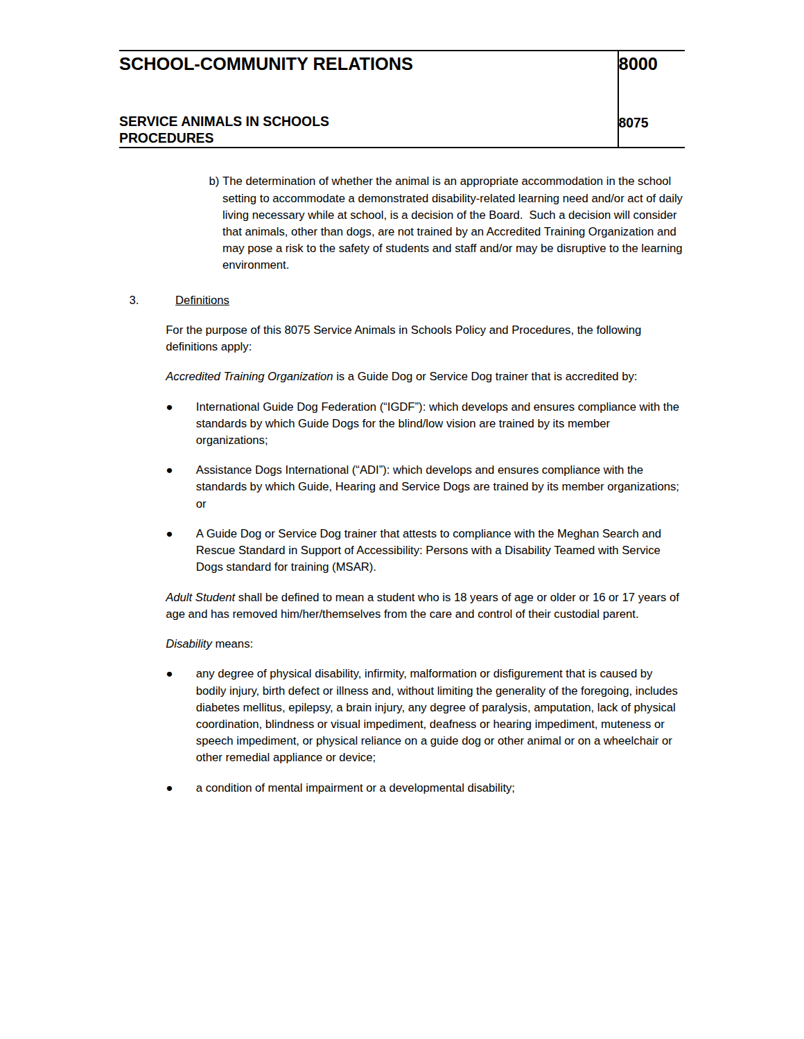| SCHOOL-COMMUNITY RELATIONS | | 8000 |
| SERVICE ANIMALS IN SCHOOLS PROCEDURES | | 8075 |
b) The determination of whether the animal is an appropriate accommodation in the school setting to accommodate a demonstrated disability-related learning need and/or act of daily living necessary while at school, is a decision of the Board. Such a decision will consider that animals, other than dogs, are not trained by an Accredited Training Organization and may pose a risk to the safety of students and staff and/or may be disruptive to the learning environment.
3. Definitions
For the purpose of this 8075 Service Animals in Schools Policy and Procedures, the following definitions apply:
Accredited Training Organization is a Guide Dog or Service Dog trainer that is accredited by:
● International Guide Dog Federation (“IGDF”): which develops and ensures compliance with the standards by which Guide Dogs for the blind/low vision are trained by its member organizations;
● Assistance Dogs International (“ADI”): which develops and ensures compliance with the standards by which Guide, Hearing and Service Dogs are trained by its member organizations; or
● A Guide Dog or Service Dog trainer that attests to compliance with the Meghan Search and Rescue Standard in Support of Accessibility: Persons with a Disability Teamed with Service Dogs standard for training (MSAR).
Adult Student shall be defined to mean a student who is 18 years of age or older or 16 or 17 years of age and has removed him/her/themselves from the care and control of their custodial parent.
Disability means:
● any degree of physical disability, infirmity, malformation or disfigurement that is caused by bodily injury, birth defect or illness and, without limiting the generality of the foregoing, includes diabetes mellitus, epilepsy, a brain injury, any degree of paralysis, amputation, lack of physical coordination, blindness or visual impediment, deafness or hearing impediment, muteness or speech impediment, or physical reliance on a guide dog or other animal or on a wheelchair or other remedial appliance or device;
● a condition of mental impairment or a developmental disability;